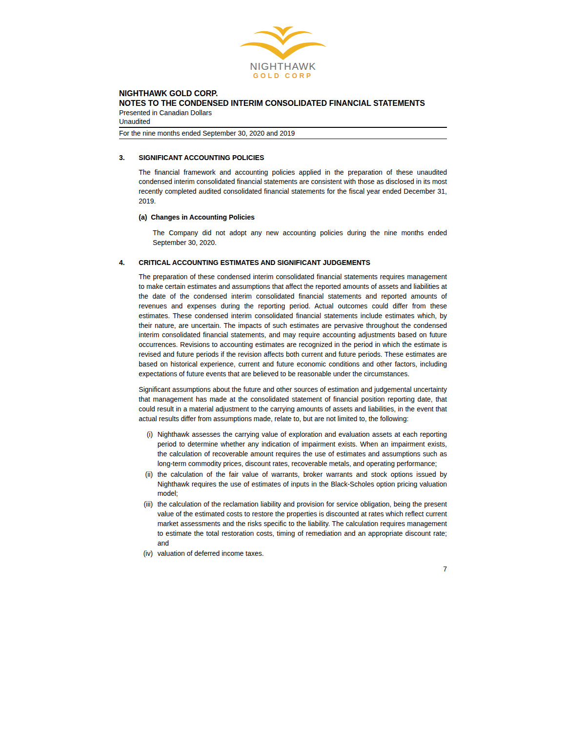NIGHTHAWK
GOLD CORP
NIGHTHAWK GOLD CORP.
NOTES TO THE CONDENSED INTERIM CONSOLIDATED FINANCIAL STATEMENTS
Presented in Canadian Dollars
Unaudited
For the nine months ended September 30, 2020 and 2019
3. SIGNIFICANT ACCOUNTING POLICIES
The financial framework and accounting policies applied in the preparation of these unaudited condensed interim consolidated financial statements are consistent with those as disclosed in its most recently completed audited consolidated financial statements for the fiscal year ended December 31, 2019.
(a) Changes in Accounting Policies
The Company did not adopt any new accounting policies during the nine months ended September 30, 2020.
4. CRITICAL ACCOUNTING ESTIMATES AND SIGNIFICANT JUDGEMENTS
The preparation of these condensed interim consolidated financial statements requires management to make certain estimates and assumptions that affect the reported amounts of assets and liabilities at the date of the condensed interim consolidated financial statements and reported amounts of revenues and expenses during the reporting period. Actual outcomes could differ from these estimates. These condensed interim consolidated financial statements include estimates which, by their nature, are uncertain. The impacts of such estimates are pervasive throughout the condensed interim consolidated financial statements, and may require accounting adjustments based on future occurrences. Revisions to accounting estimates are recognized in the period in which the estimate is revised and future periods if the revision affects both current and future periods. These estimates are based on historical experience, current and future economic conditions and other factors, including expectations of future events that are believed to be reasonable under the circumstances.
Significant assumptions about the future and other sources of estimation and judgemental uncertainty that management has made at the consolidated statement of financial position reporting date, that could result in a material adjustment to the carrying amounts of assets and liabilities, in the event that actual results differ from assumptions made, relate to, but are not limited to, the following:
(i) Nighthawk assesses the carrying value of exploration and evaluation assets at each reporting period to determine whether any indication of impairment exists. When an impairment exists, the calculation of recoverable amount requires the use of estimates and assumptions such as long-term commodity prices, discount rates, recoverable metals, and operating performance;
(ii) the calculation of the fair value of warrants, broker warrants and stock options issued by Nighthawk requires the use of estimates of inputs in the Black-Scholes option pricing valuation model;
(iii) the calculation of the reclamation liability and provision for service obligation, being the present value of the estimated costs to restore the properties is discounted at rates which reflect current market assessments and the risks specific to the liability. The calculation requires management to estimate the total restoration costs, timing of remediation and an appropriate discount rate; and
(iv) valuation of deferred income taxes.
7